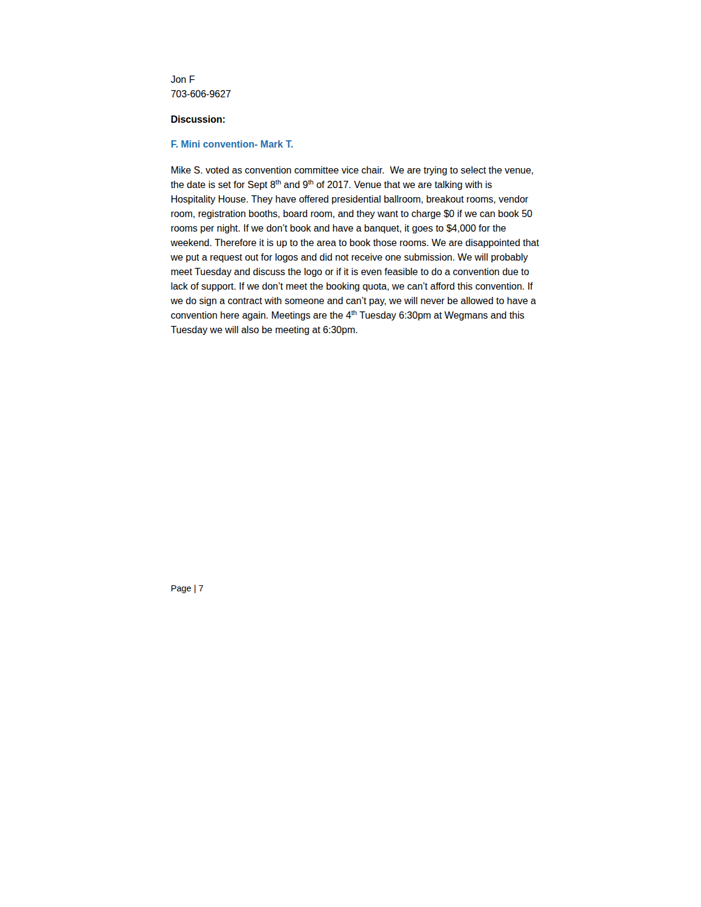Jon F
703-606-9627
Discussion:
F. Mini convention- Mark T.
Mike S. voted as convention committee vice chair. We are trying to select the venue, the date is set for Sept 8th and 9th of 2017. Venue that we are talking with is Hospitality House. They have offered presidential ballroom, breakout rooms, vendor room, registration booths, board room, and they want to charge $0 if we can book 50 rooms per night. If we don’t book and have a banquet, it goes to $4,000 for the weekend. Therefore it is up to the area to book those rooms. We are disappointed that we put a request out for logos and did not receive one submission. We will probably meet Tuesday and discuss the logo or if it is even feasible to do a convention due to lack of support. If we don’t meet the booking quota, we can’t afford this convention. If we do sign a contract with someone and can’t pay, we will never be allowed to have a convention here again. Meetings are the 4th Tuesday 6:30pm at Wegmans and this Tuesday we will also be meeting at 6:30pm.
Page | 7